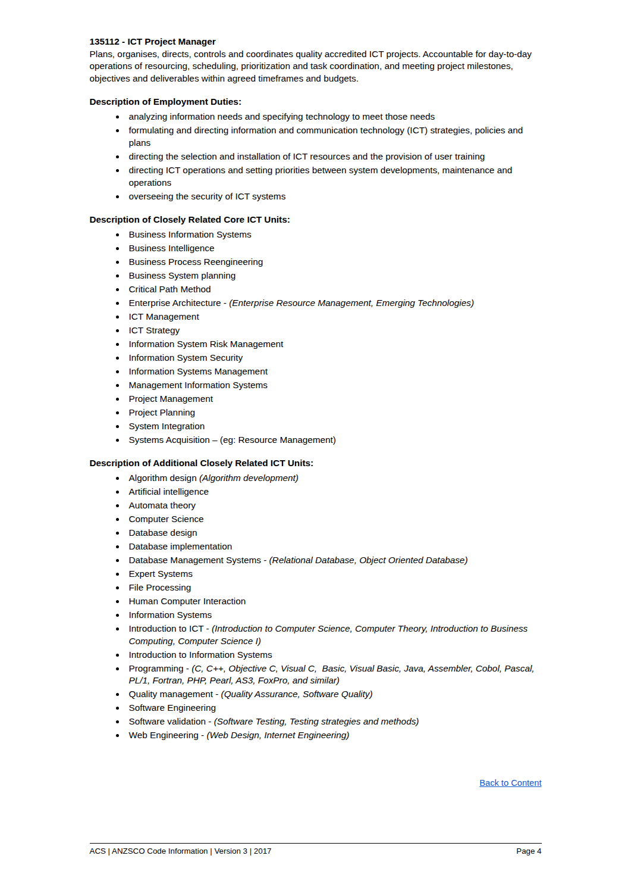135112 - ICT Project Manager
Plans, organises, directs, controls and coordinates quality accredited ICT projects. Accountable for day-to-day operations of resourcing, scheduling, prioritization and task coordination, and meeting project milestones, objectives and deliverables within agreed timeframes and budgets.
Description of Employment Duties:
analyzing information needs and specifying technology to meet those needs
formulating and directing information and communication technology (ICT) strategies, policies and plans
directing the selection and installation of ICT resources and the provision of user training
directing ICT operations and setting priorities between system developments, maintenance and operations
overseeing the security of ICT systems
Description of Closely Related Core ICT Units:
Business Information Systems
Business Intelligence
Business Process Reengineering
Business System planning
Critical Path Method
Enterprise Architecture - (Enterprise Resource Management, Emerging Technologies)
ICT Management
ICT Strategy
Information System Risk Management
Information System Security
Information Systems Management
Management Information Systems
Project Management
Project Planning
System Integration
Systems Acquisition – (eg: Resource Management)
Description of Additional Closely Related ICT Units:
Algorithm design (Algorithm development)
Artificial intelligence
Automata theory
Computer Science
Database design
Database implementation
Database Management Systems - (Relational Database, Object Oriented Database)
Expert Systems
File Processing
Human Computer Interaction
Information Systems
Introduction to ICT - (Introduction to Computer Science, Computer Theory, Introduction to Business Computing, Computer Science I)
Introduction to Information Systems
Programming - (C, C++, Objective C, Visual C, Basic, Visual Basic, Java, Assembler, Cobol, Pascal, PL/1, Fortran, PHP, Pearl, AS3, FoxPro, and similar)
Quality management - (Quality Assurance, Software Quality)
Software Engineering
Software validation - (Software Testing, Testing strategies and methods)
Web Engineering - (Web Design, Internet Engineering)
Back to Content
ACS | ANZSCO Code Information | Version 3 | 2017 Page 4